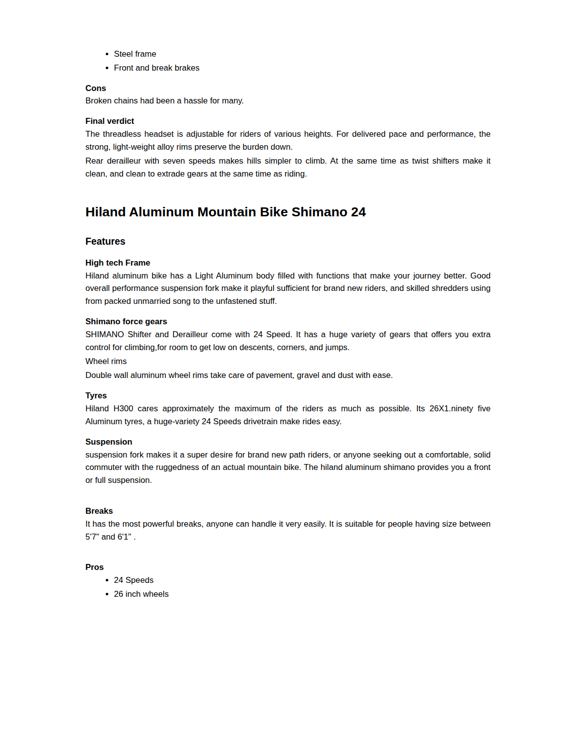Steel frame
Front and break brakes
Cons
Broken chains had been a hassle for many.
Final verdict
The threadless headset is adjustable for riders of various heights. For delivered pace and performance, the strong, light-weight alloy rims preserve the burden down.
Rear derailleur with seven speeds makes hills simpler to climb. At the same time as twist shifters make it clean, and clean to extrade gears at the same time as riding.
Hiland Aluminum Mountain Bike Shimano 24
Features
High tech Frame
Hiland aluminum bike has a Light Aluminum body filled with functions that make your journey better. Good overall performance suspension fork make it playful sufficient for brand new riders, and skilled shredders using from packed unmarried song to the unfastened stuff.
Shimano force gears
SHIMANO Shifter and Derailleur come with 24 Speed. It has a huge variety of gears that offers you extra control for climbing,for room to get low on descents, corners, and jumps.
Wheel rims
Double wall aluminum wheel rims take care of pavement, gravel and dust with ease.
Tyres
Hiland H300 cares approximately the maximum of the riders as much as possible. Its 26X1.ninety five Aluminum tyres, a huge-variety 24 Speeds drivetrain make rides easy.
Suspension
suspension fork makes it a super desire for brand new path riders, or anyone seeking out a comfortable, solid commuter with the ruggedness of an actual mountain bike. The hiland aluminum shimano provides you a front or full suspension.
Breaks
It has the most powerful breaks, anyone can handle it very easily. It is suitable for people having size between 5'7" and 6'1" .
Pros
24 Speeds
26 inch wheels